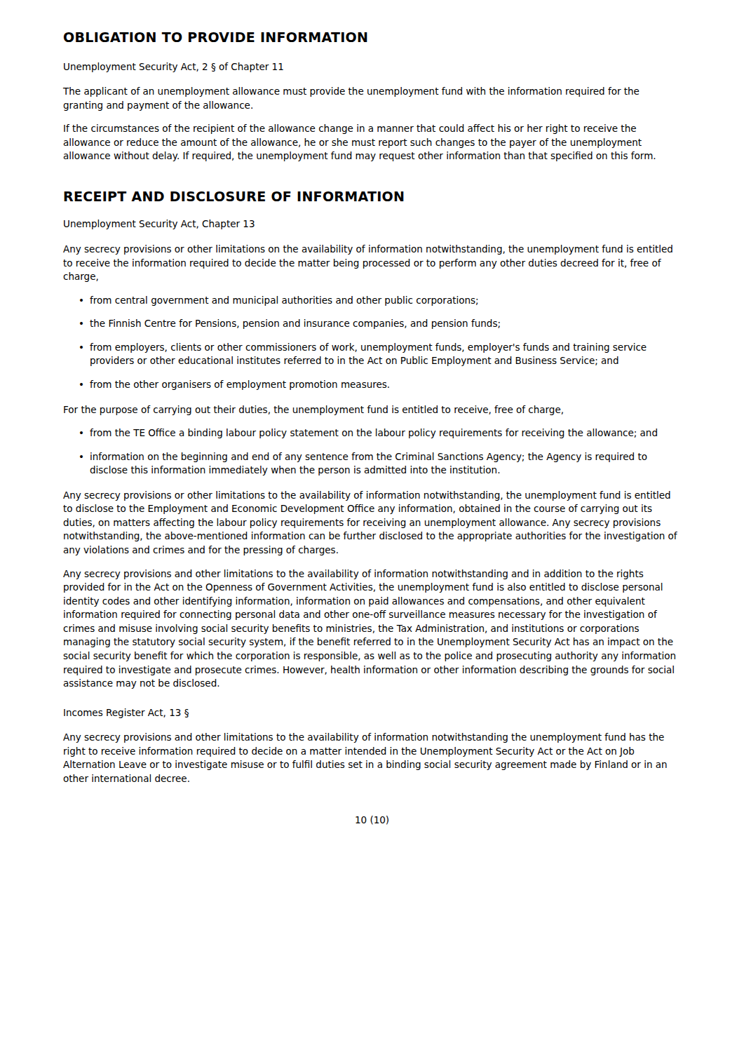OBLIGATION TO PROVIDE INFORMATION
Unemployment Security Act, 2 § of Chapter 11
The applicant of an unemployment allowance must provide the unemployment fund with the information required for the granting and payment of the allowance.
If the circumstances of the recipient of the allowance change in a manner that could affect his or her right to receive the allowance or reduce the amount of the allowance, he or she must report such changes to the payer of the unemployment allowance without delay. If required, the unemployment fund may request other information than that specified on this form.
RECEIPT AND DISCLOSURE OF INFORMATION
Unemployment Security Act, Chapter 13
Any secrecy provisions or other limitations on the availability of information notwithstanding, the unemployment fund is entitled to receive the information required to decide the matter being processed or to perform any other duties decreed for it, free of charge,
from central government and municipal authorities and other public corporations;
the Finnish Centre for Pensions, pension and insurance companies, and pension funds;
from employers, clients or other commissioners of work, unemployment funds, employer's funds and training service providers or other educational institutes referred to in the Act on Public Employment and Business Service; and
from the other organisers of employment promotion measures.
For the purpose of carrying out their duties, the unemployment fund is entitled to receive, free of charge,
from the TE Office a binding labour policy statement on the labour policy requirements for receiving the allowance; and
information on the beginning and end of any sentence from the Criminal Sanctions Agency; the Agency is required to disclose this information immediately when the person is admitted into the institution.
Any secrecy provisions or other limitations to the availability of information notwithstanding, the unemployment fund is entitled to disclose to the Employment and Economic Development Office any information, obtained in the course of carrying out its duties, on matters affecting the labour policy requirements for receiving an unemployment allowance. Any secrecy provisions notwithstanding, the above-mentioned information can be further disclosed to the appropriate authorities for the investigation of any violations and crimes and for the pressing of charges.
Any secrecy provisions and other limitations to the availability of information notwithstanding and in addition to the rights provided for in the Act on the Openness of Government Activities, the unemployment fund is also entitled to disclose personal identity codes and other identifying information, information on paid allowances and compensations, and other equivalent information required for connecting personal data and other one-off surveillance measures necessary for the investigation of crimes and misuse involving social security benefits to ministries, the Tax Administration, and institutions or corporations managing the statutory social security system, if the benefit referred to in the Unemployment Security Act has an impact on the social security benefit for which the corporation is responsible, as well as to the police and prosecuting authority any information required to investigate and prosecute crimes. However, health information or other information describing the grounds for social assistance may not be disclosed.
Incomes Register Act, 13 §
Any secrecy provisions and other limitations to the availability of information notwithstanding the unemployment fund has the right to receive information required to decide on a matter intended in the Unemployment Security Act or the Act on Job Alternation Leave or to investigate misuse or to fulfil duties set in a binding social security agreement made by Finland or in an other international decree.
10 (10)